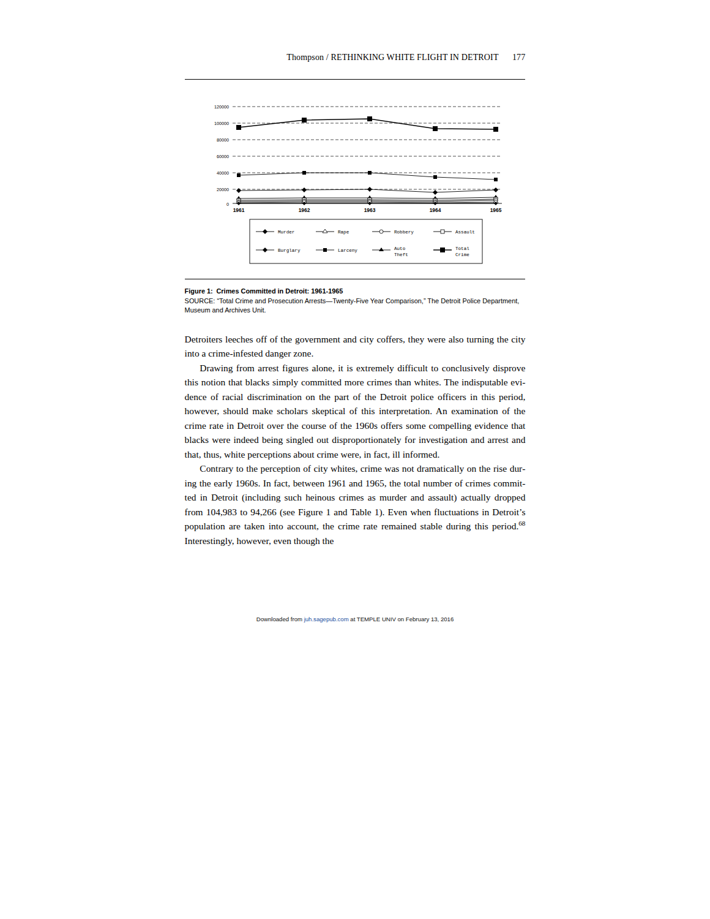Thompson / RETHINKING WHITE FLIGHT IN DETROIT177
120000 100000 80000 60000 40000 20000 0 1961 1962 1963 1964 1965 Murder Rape Robbery Assault Burglary Larceny Auto Theft Total Crime
Figure 1: Crimes Committed in Detroit: 1961-1965 SOURCE: “Total Crime and Prosecution Arrests—Twenty-Five Year Comparison,” The Detroit Police Department, Museum and Archives Unit.
Detroiters leeches off of the government and city coffers, they were also turning the city into a crime-infested danger zone.
Drawing from arrest figures alone, it is extremely difficult to conclusively disprove this notion that blacks simply committed more crimes than whites. The indisputable evidence of racial discrimination on the part of the Detroit police officers in this period, however, should make scholars skeptical of this interpretation. An examination of the crime rate in Detroit over the course of the 1960s offers some compelling evidence that blacks were indeed being singled out disproportionately for investigation and arrest and that, thus, white perceptions about crime were, in fact, ill informed.
Contrary to the perception of city whites, crime was not dramatically on the rise during the early 1960s. In fact, between 1961 and 1965, the total number of crimes committed in Detroit (including such heinous crimes as murder and assault) actually dropped from 104,983 to 94,266 (see Figure 1 and Table 1). Even when fluctuations in Detroit’s population are taken into account, the crime rate remained stable during this period.68 Interestingly, however, even though the
Downloaded from juh.sagepub.com at TEMPLE UNIV on February 13, 2016